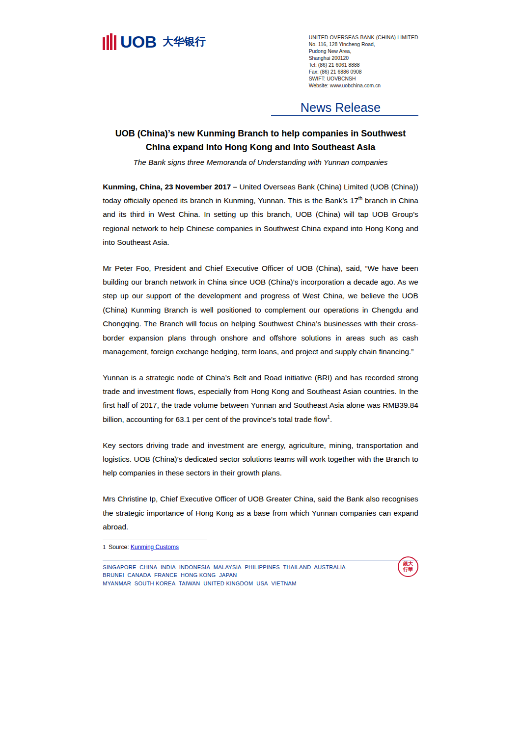UOB
大华银行
UNITED OVERSEAS BANK (CHINA) LIMITED
No. 116, 128 Yincheng Road,
Pudong New Area,
Shanghai 200120
Tel: (86) 21 6061 8888
Fax: (86) 21 6886 0908
SWIFT: UOVBCNSH
Website: www.uobchina.com.cn
News Release
UOB (China)’s new Kunming Branch to help companies in Southwest China expand into Hong Kong and into Southeast Asia
The Bank signs three Memoranda of Understanding with Yunnan companies
Kunming, China, 23 November 2017 – United Overseas Bank (China) Limited (UOB (China)) today officially opened its branch in Kunming, Yunnan. This is the Bank’s 17th branch in China and its third in West China. In setting up this branch, UOB (China) will tap UOB Group’s regional network to help Chinese companies in Southwest China expand into Hong Kong and into Southeast Asia.
Mr Peter Foo, President and Chief Executive Officer of UOB (China), said, “We have been building our branch network in China since UOB (China)’s incorporation a decade ago. As we step up our support of the development and progress of West China, we believe the UOB (China) Kunming Branch is well positioned to complement our operations in Chengdu and Chongqing. The Branch will focus on helping Southwest China’s businesses with their cross-border expansion plans through onshore and offshore solutions in areas such as cash management, foreign exchange hedging, term loans, and project and supply chain financing.”
Yunnan is a strategic node of China’s Belt and Road initiative (BRI) and has recorded strong trade and investment flows, especially from Hong Kong and Southeast Asian countries. In the first half of 2017, the trade volume between Yunnan and Southeast Asia alone was RMB39.84 billion, accounting for 63.1 per cent of the province’s total trade flow1.
Key sectors driving trade and investment are energy, agriculture, mining, transportation and logistics. UOB (China)’s dedicated sector solutions teams will work together with the Branch to help companies in these sectors in their growth plans.
Mrs Christine Ip, Chief Executive Officer of UOB Greater China, said the Bank also recognises the strategic importance of Hong Kong as a base from which Yunnan companies can expand abroad.
1 Source: Kunming Customs
SINGAPORE CHINA INDIA INDONESIA MALAYSIA PHILIPPINES THAILAND AUSTRALIA BRUNEI CANADA FRANCE HONG KONG JAPAN
MYANMAR SOUTH KOREA TAIWAN UNITED KINGDOM USA VIETNAM
銀大
行華